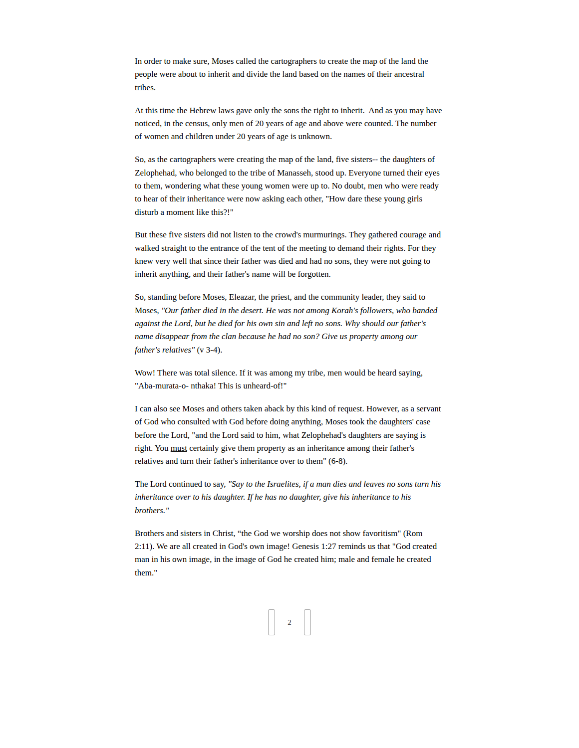In order to make sure, Moses called the cartographers to create the map of the land the people were about to inherit and divide the land based on the names of their ancestral tribes.
At this time the Hebrew laws gave only the sons the right to inherit. And as you may have noticed, in the census, only men of 20 years of age and above were counted. The number of women and children under 20 years of age is unknown.
So, as the cartographers were creating the map of the land, five sisters-- the daughters of Zelophehad, who belonged to the tribe of Manasseh, stood up. Everyone turned their eyes to them, wondering what these young women were up to. No doubt, men who were ready to hear of their inheritance were now asking each other, "How dare these young girls disturb a moment like this?!"
But these five sisters did not listen to the crowd's murmurings. They gathered courage and walked straight to the entrance of the tent of the meeting to demand their rights. For they knew very well that since their father was died and had no sons, they were not going to inherit anything, and their father's name will be forgotten.
So, standing before Moses, Eleazar, the priest, and the community leader, they said to Moses, "Our father died in the desert. He was not among Korah's followers, who banded against the Lord, but he died for his own sin and left no sons. Why should our father's name disappear from the clan because he had no son? Give us property among our father's relatives" (v 3-4).
Wow! There was total silence. If it was among my tribe, men would be heard saying, "Aba-murata-o- nthaka! This is unheard-of!"
I can also see Moses and others taken aback by this kind of request. However, as a servant of God who consulted with God before doing anything, Moses took the daughters' case before the Lord, "and the Lord said to him, what Zelophehad's daughters are saying is right. You must certainly give them property as an inheritance among their father's relatives and turn their father's inheritance over to them" (6-8).
The Lord continued to say, "Say to the Israelites, if a man dies and leaves no sons turn his inheritance over to his daughter. If he has no daughter, give his inheritance to his brothers."
Brothers and sisters in Christ, “the God we worship does not show favoritism" (Rom 2:11). We are all created in God's own image! Genesis 1:27 reminds us that "God created man in his own image, in the image of God he created him; male and female he created them."
2